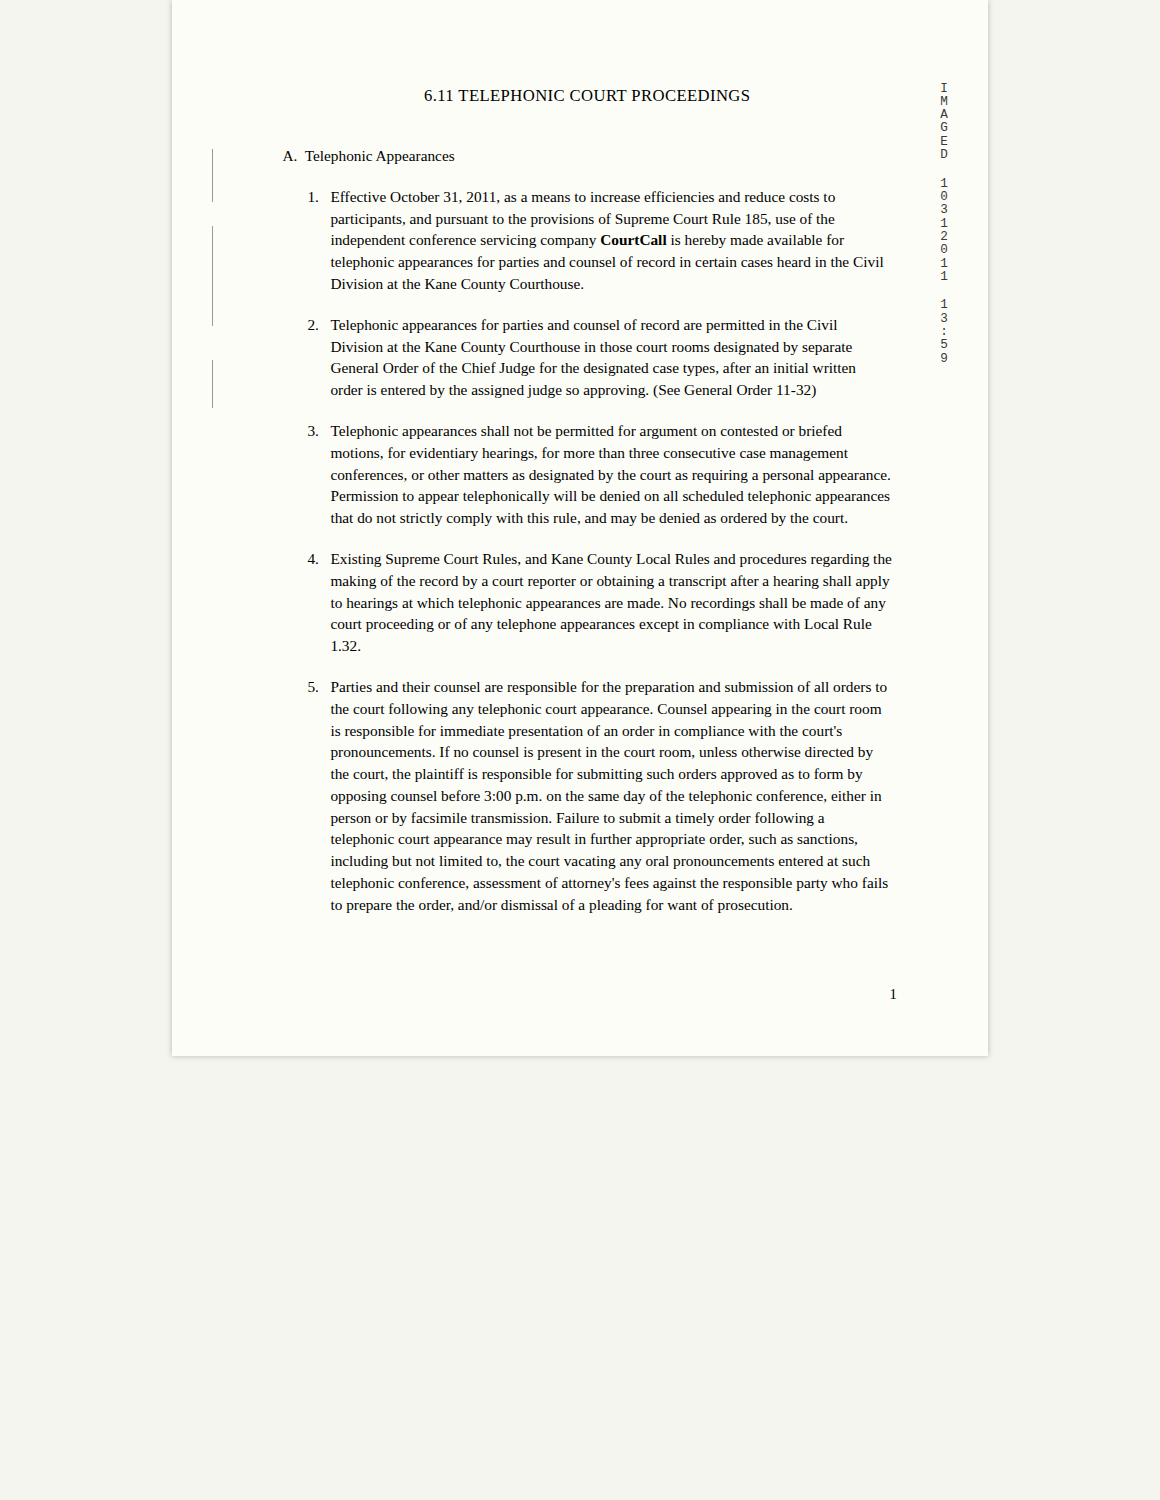I M A G E D
1 0 3 1 2 0 1 1
1 3 : 5 9
6.11 TELEPHONIC COURT PROCEEDINGS
A. Telephonic Appearances
Effective October 31, 2011, as a means to increase efficiencies and reduce costs to participants, and pursuant to the provisions of Supreme Court Rule 185, use of the independent conference servicing company CourtCall is hereby made available for telephonic appearances for parties and counsel of record in certain cases heard in the Civil Division at the Kane County Courthouse.
Telephonic appearances for parties and counsel of record are permitted in the Civil Division at the Kane County Courthouse in those court rooms designated by separate General Order of the Chief Judge for the designated case types, after an initial written order is entered by the assigned judge so approving. (See General Order 11-32)
Telephonic appearances shall not be permitted for argument on contested or briefed motions, for evidentiary hearings, for more than three consecutive case management conferences, or other matters as designated by the court as requiring a personal appearance. Permission to appear telephonically will be denied on all scheduled telephonic appearances that do not strictly comply with this rule, and may be denied as ordered by the court.
Existing Supreme Court Rules, and Kane County Local Rules and procedures regarding the making of the record by a court reporter or obtaining a transcript after a hearing shall apply to hearings at which telephonic appearances are made. No recordings shall be made of any court proceeding or of any telephone appearances except in compliance with Local Rule 1.32.
Parties and their counsel are responsible for the preparation and submission of all orders to the court following any telephonic court appearance. Counsel appearing in the court room is responsible for immediate presentation of an order in compliance with the court's pronouncements. If no counsel is present in the court room, unless otherwise directed by the court, the plaintiff is responsible for submitting such orders approved as to form by opposing counsel before 3:00 p.m. on the same day of the telephonic conference, either in person or by facsimile transmission. Failure to submit a timely order following a telephonic court appearance may result in further appropriate order, such as sanctions, including but not limited to, the court vacating any oral pronouncements entered at such telephonic conference, assessment of attorney's fees against the responsible party who fails to prepare the order, and/or dismissal of a pleading for want of prosecution.
1